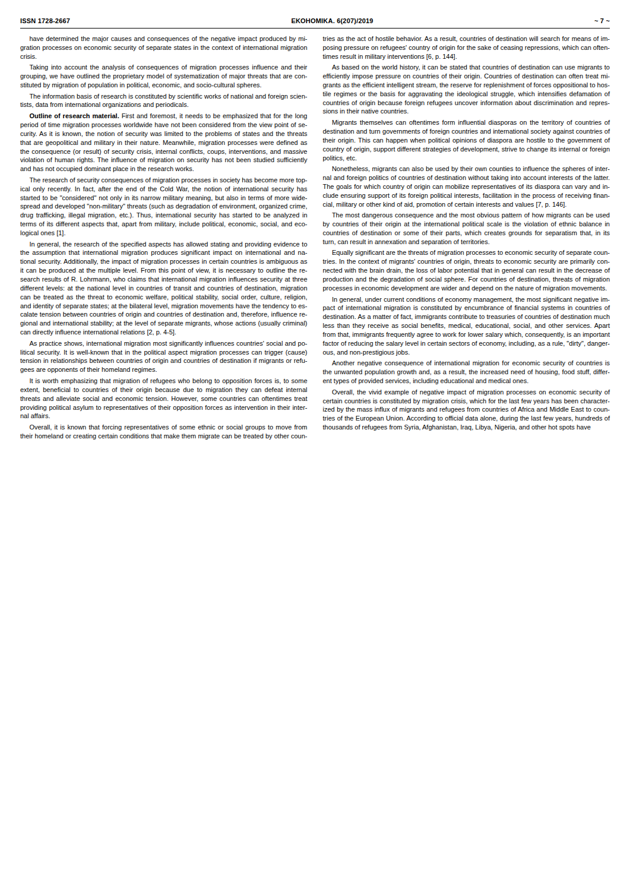ISSN 1728-2667 EKOHOMIKA. 6(207)/2019 ~ 7 ~
have determined the major causes and consequences of the negative impact produced by migration processes on economic security of separate states in the context of international migration crisis.
Taking into account the analysis of consequences of migration processes influence and their grouping, we have outlined the proprietary model of systematization of major threats that are constituted by migration of population in political, economic, and socio-cultural spheres.
The information basis of research is constituted by scientific works of national and foreign scientists, data from international organizations and periodicals.
Outline of research material. First and foremost, it needs to be emphasized that for the long period of time migration processes worldwide have not been considered from the view point of security. As it is known, the notion of security was limited to the problems of states and the threats that are geopolitical and military in their nature. Meanwhile, migration processes were defined as the consequence (or result) of security crisis, internal conflicts, coups, interventions, and massive violation of human rights. The influence of migration on security has not been studied sufficiently and has not occupied dominant place in the research works.
The research of security consequences of migration processes in society has become more topical only recently. In fact, after the end of the Cold War, the notion of international security has started to be "considered" not only in its narrow military meaning, but also in terms of more widespread and developed "non-military" threats (such as degradation of environment, organized crime, drug trafficking, illegal migration, etc.). Thus, international security has started to be analyzed in terms of its different aspects that, apart from military, include political, economic, social, and ecological ones [1].
In general, the research of the specified aspects has allowed stating and providing evidence to the assumption that international migration produces significant impact on international and national security. Additionally, the impact of migration processes in certain countries is ambiguous as it can be produced at the multiple level. From this point of view, it is necessary to outline the research results of R. Lohrmann, who claims that international migration influences security at three different levels: at the national level in countries of transit and countries of destination, migration can be treated as the threat to economic welfare, political stability, social order, culture, religion, and identity of separate states; at the bilateral level, migration movements have the tendency to escalate tension between countries of origin and countries of destination and, therefore, influence regional and international stability; at the level of separate migrants, whose actions (usually criminal) can directly influence international relations [2, p. 4-5].
As practice shows, international migration most significantly influences countries' social and political security. It is well-known that in the political aspect migration processes can trigger (cause) tension in relationships between countries of origin and countries of destination if migrants or refugees are opponents of their homeland regimes.
It is worth emphasizing that migration of refugees who belong to opposition forces is, to some extent, beneficial to countries of their origin because due to migration they can defeat internal threats and alleviate social and economic tension. However, some countries can oftentimes treat providing political asylum to representatives of their opposition forces as intervention in their internal affairs.
Overall, it is known that forcing representatives of some ethnic or social groups to move from their homeland or creating certain conditions that make them migrate can be treated by other countries as the act of hostile behavior. As a result, countries of destination will search for means of imposing pressure on refugees' country of origin for the sake of ceasing repressions, which can oftentimes result in military interventions [6, p. 144].
As based on the world history, it can be stated that countries of destination can use migrants to efficiently impose pressure on countries of their origin. Countries of destination can often treat migrants as the efficient intelligent stream, the reserve for replenishment of forces oppositional to hostile regimes or the basis for aggravating the ideological struggle, which intensifies defamation of countries of origin because foreign refugees uncover information about discrimination and repressions in their native countries.
Migrants themselves can oftentimes form influential diasporas on the territory of countries of destination and turn governments of foreign countries and international society against countries of their origin. This can happen when political opinions of diaspora are hostile to the government of country of origin, support different strategies of development, strive to change its internal or foreign politics, etc.
Nonetheless, migrants can also be used by their own counties to influence the spheres of internal and foreign politics of countries of destination without taking into account interests of the latter. The goals for which country of origin can mobilize representatives of its diaspora can vary and include ensuring support of its foreign political interests, facilitation in the process of receiving financial, military or other kind of aid, promotion of certain interests and values [7, p. 146].
The most dangerous consequence and the most obvious pattern of how migrants can be used by countries of their origin at the international political scale is the violation of ethnic balance in countries of destination or some of their parts, which creates grounds for separatism that, in its turn, can result in annexation and separation of territories.
Equally significant are the threats of migration processes to economic security of separate countries. In the context of migrants' countries of origin, threats to economic security are primarily connected with the brain drain, the loss of labor potential that in general can result in the decrease of production and the degradation of social sphere. For countries of destination, threats of migration processes in economic development are wider and depend on the nature of migration movements.
In general, under current conditions of economy management, the most significant negative impact of international migration is constituted by encumbrance of financial systems in countries of destination. As a matter of fact, immigrants contribute to treasuries of countries of destination much less than they receive as social benefits, medical, educational, social, and other services. Apart from that, immigrants frequently agree to work for lower salary which, consequently, is an important factor of reducing the salary level in certain sectors of economy, including, as a rule, "dirty", dangerous, and non-prestigious jobs.
Another negative consequence of international migration for economic security of countries is the unwanted population growth and, as a result, the increased need of housing, food stuff, different types of provided services, including educational and medical ones.
Overall, the vivid example of negative impact of migration processes on economic security of certain countries is constituted by migration crisis, which for the last few years has been characterized by the mass influx of migrants and refugees from countries of Africa and Middle East to countries of the European Union. According to official data alone, during the last few years, hundreds of thousands of refugees from Syria, Afghanistan, Iraq, Libya, Nigeria, and other hot spots have